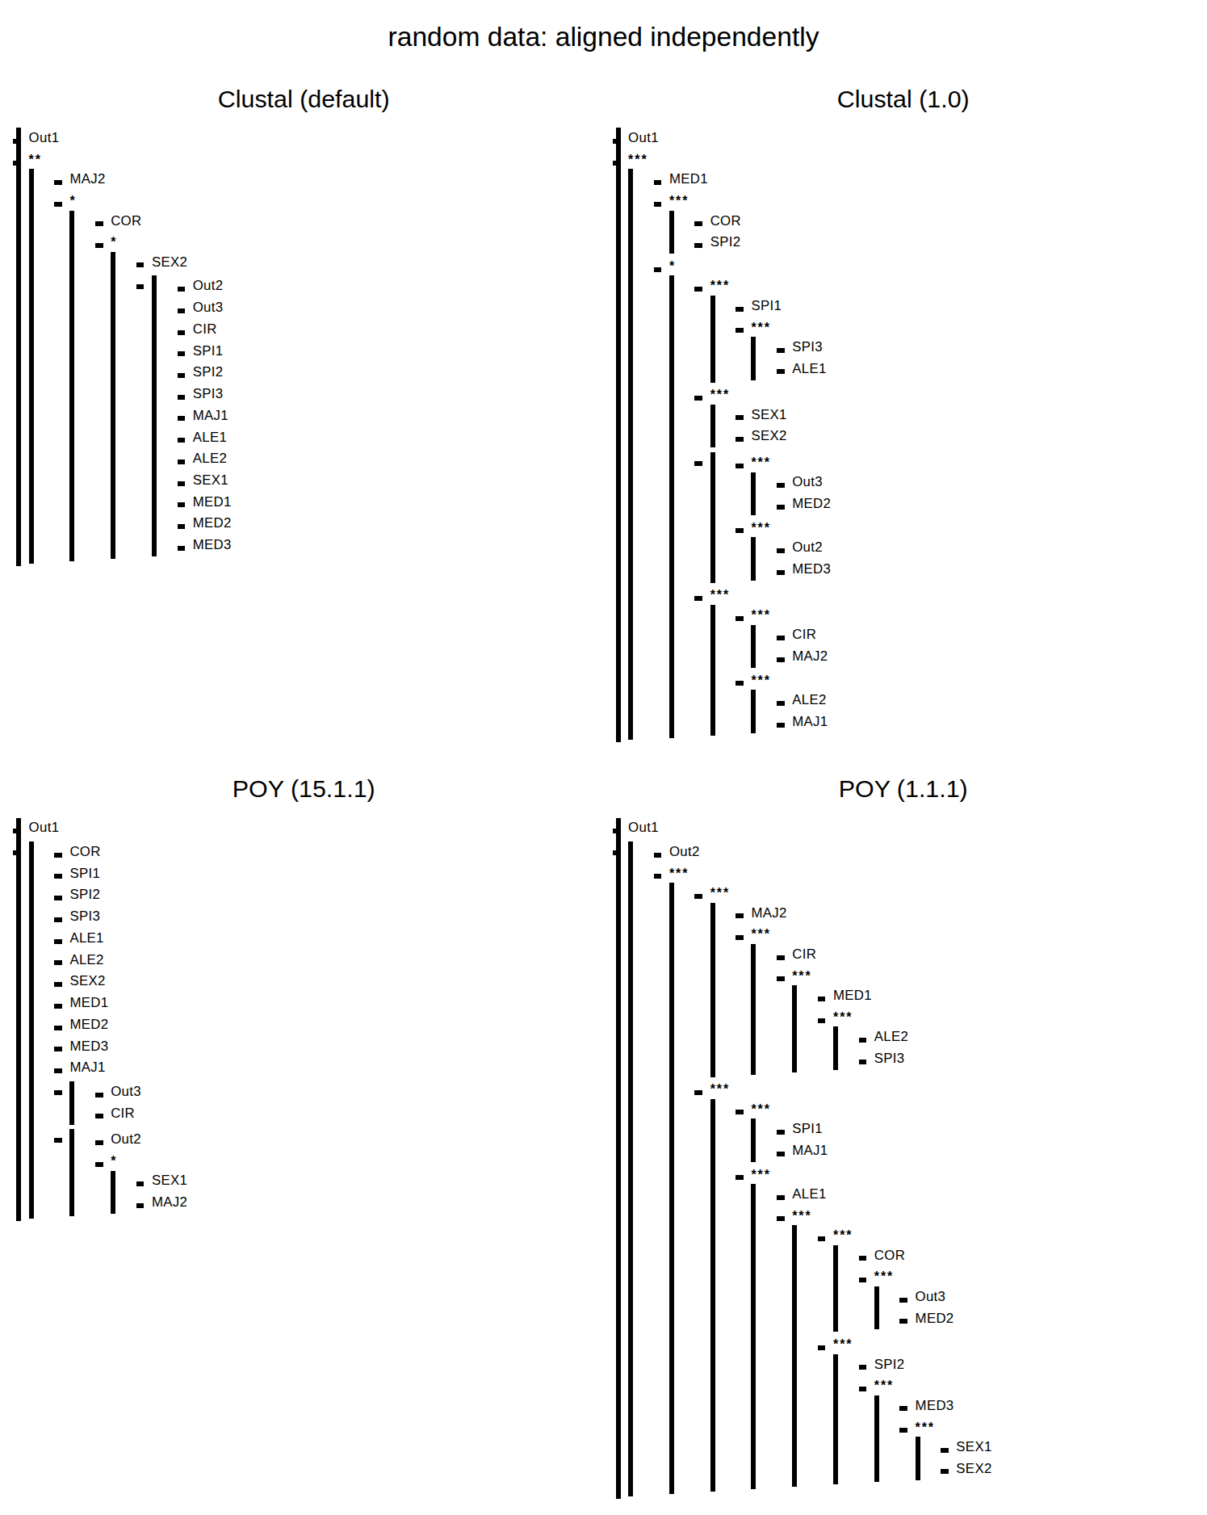random data: aligned independently
Clustal (default)
Out1
**
MAJ2
*
COR
*
SEX2
Out2
Out3
CIR
SPI1
SPI2
SPI3
MAJ1
ALE1
ALE2
SEX1
MED1
MED2
MED3
Clustal (1.0)
Out1
***
MED1
***
COR
SPI2
*
***
SPI1
***
SPI3
ALE1
***
SEX1
SEX2
***
Out3
MED2
***
Out2
MED3
***
***
CIR
MAJ2
***
ALE2
MAJ1
POY (15.1.1)
Out1
COR
SPI1
SPI2
SPI3
ALE1
ALE2
SEX2
MED1
MED2
MED3
MAJ1
Out3
CIR
Out2
*
SEX1
MAJ2
POY (1.1.1)
Out1
Out2
***
***
MAJ2
***
CIR
***
MED1
***
ALE2
SPI3
***
***
SPI1
MAJ1
***
ALE1
***
***
COR
***
Out3
MED2
***
SPI2
***
MED3
***
SEX1
SEX2